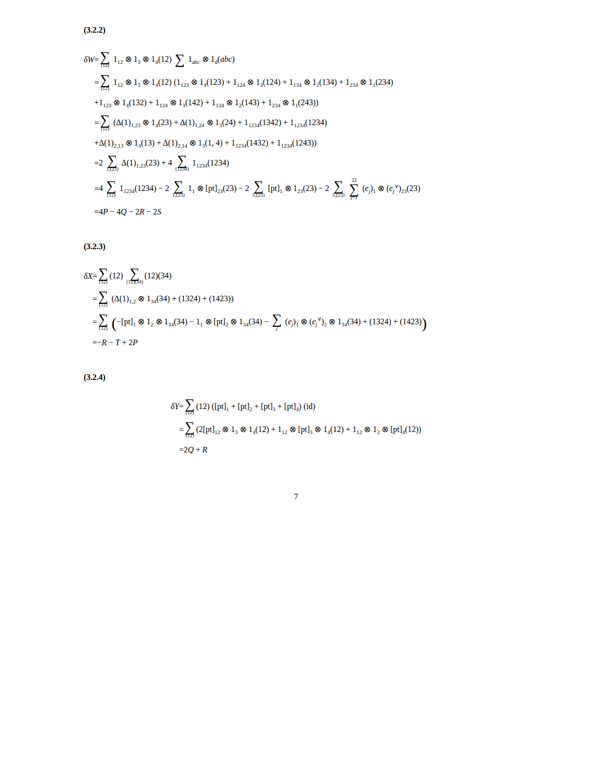(3.2.2)
| δW | = | ∑ (12) 1 12 ⊗ 1 3 ⊗ 1 4 (12) ∑ 1 abc ⊗ 1 d ( abc ) |
| | = | ∑ (12) 1 12 ⊗ 1 3 ⊗ 1 4 (12) (1 123 ⊗ 1 4 (123) + 1 124 ⊗ 1 3 (124) + 1 134 ⊗ 1 2 (134) + 1 234 ⊗ 1 1 (234) |
| | + | 1 123 ⊗ 1 4 (132) + 1 124 ⊗ 1 3 (142) + 1 134 ⊗ 1 2 (143) + 1 234 ⊗ 1 1 (243)) |
| | = | ∑ (12) (Δ(1) 1,23 ⊗ 1 4 (23) + Δ(1) 1,24 ⊗ 1 3 (24) + 1 1234 (1342) + 1 1234 (1234) |
| | + | Δ(1) 2,13 ⊗ 1 4 (13) + Δ(1) 2,14 ⊗ 1 3 (1, 4) + 1 1234 (1432) + 1 1234 (1243)) |
| | = | 2 ∑ 1,(23) Δ(1) 1,23 (23) + 4 ∑ (1234) 1 1234 (1234) |
| | = | 4 ∑ (12) 1 1234 (1234) − 2 ∑ 1,(23) 1 1 ⊗ [pt] 23 (23) − 2 ∑ 1,(23) [pt] 1 ⊗ 1 23 (23) − 2 ∑ 1,(23) 22 ∑ j =1 ( e j ) 1 ⊗ ( e j ∨ ) 23 (23) |
| | = | 4 P − 4 Q − 2 R − 2 S |
(3.2.3)
| δX | = | ∑ (12) (12) ∑ (12)(34) (12)(34) |
| | = | ∑ (12) (Δ(1) 1,2 ⊗ 1 34 (34) + (1324) + (1423)) |
| | = | ∑ (12) ( −[pt] 1 ⊗ 1 2 ⊗ 1 34 (34) − 1 1 ⊗ [pt] 2 ⊗ 1 34 (34) − ∑ j ( e j ) 1 ⊗ ( e j ∨ ) 2 ⊗ 1 34 (34) + (1324) + (1423) ) |
| | = | − R − T + 2 P |
(3.2.4)
| δY | = | ∑ (12) (12) ([pt] 1 + [pt] 2 + [pt] 3 + [pt] 4 ) (id) |
| | = | ∑ (12) (2[pt] 12 ⊗ 1 3 ⊗ 1 4 (12) + 1 12 ⊗ [pt] 3 ⊗ 1 4 (12) + 1 12 ⊗ 1 3 ⊗ [pt] 4 (12)) |
| | = | 2 Q + R |
7